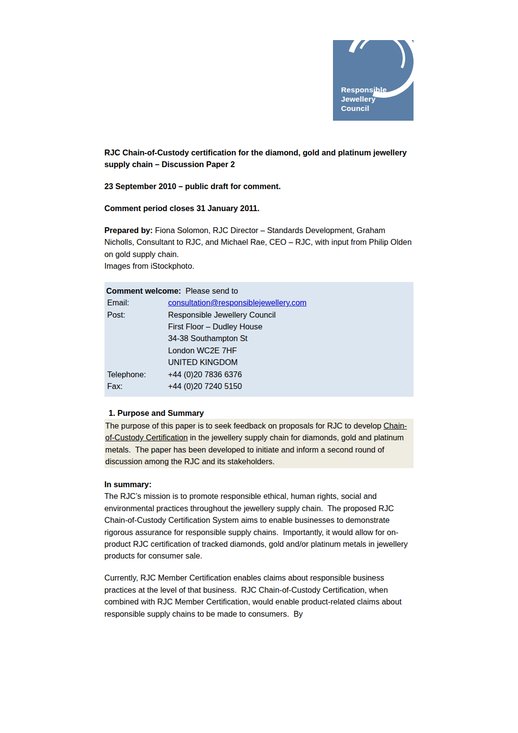Responsible
Jewellery
Council
RJC Chain-of-Custody certification for the diamond, gold and platinum jewellery supply chain – Discussion Paper 2
23 September 2010 – public draft for comment.
Comment period closes 31 January 2011.
Prepared by: Fiona Solomon, RJC Director – Standards Development, Graham Nicholls, Consultant to RJC, and Michael Rae, CEO – RJC, with input from Philip Olden on gold supply chain.
Images from iStockphoto.
Comment welcome: Please send to
| Email: | consultation@responsiblejewellery.com |
| Post: | Responsible Jewellery Council |
| | First Floor – Dudley House |
| | 34-38 Southampton St |
| | London WC2E 7HF |
| | UNITED KINGDOM |
| Telephone: | +44 (0)20 7836 6376 |
| Fax: | +44 (0)20 7240 5150 |
Purpose and Summary
The purpose of this paper is to seek feedback on proposals for RJC to develop Chain-of-Custody Certification in the jewellery supply chain for diamonds, gold and platinum metals. The paper has been developed to initiate and inform a second round of discussion among the RJC and its stakeholders.
In summary:
The RJC’s mission is to promote responsible ethical, human rights, social and environmental practices throughout the jewellery supply chain. The proposed RJC Chain-of-Custody Certification System aims to enable businesses to demonstrate rigorous assurance for responsible supply chains. Importantly, it would allow for on-product RJC certification of tracked diamonds, gold and/or platinum metals in jewellery products for consumer sale.
Currently, RJC Member Certification enables claims about responsible business practices at the level of that business. RJC Chain-of-Custody Certification, when combined with RJC Member Certification, would enable product-related claims about responsible supply chains to be made to consumers. By